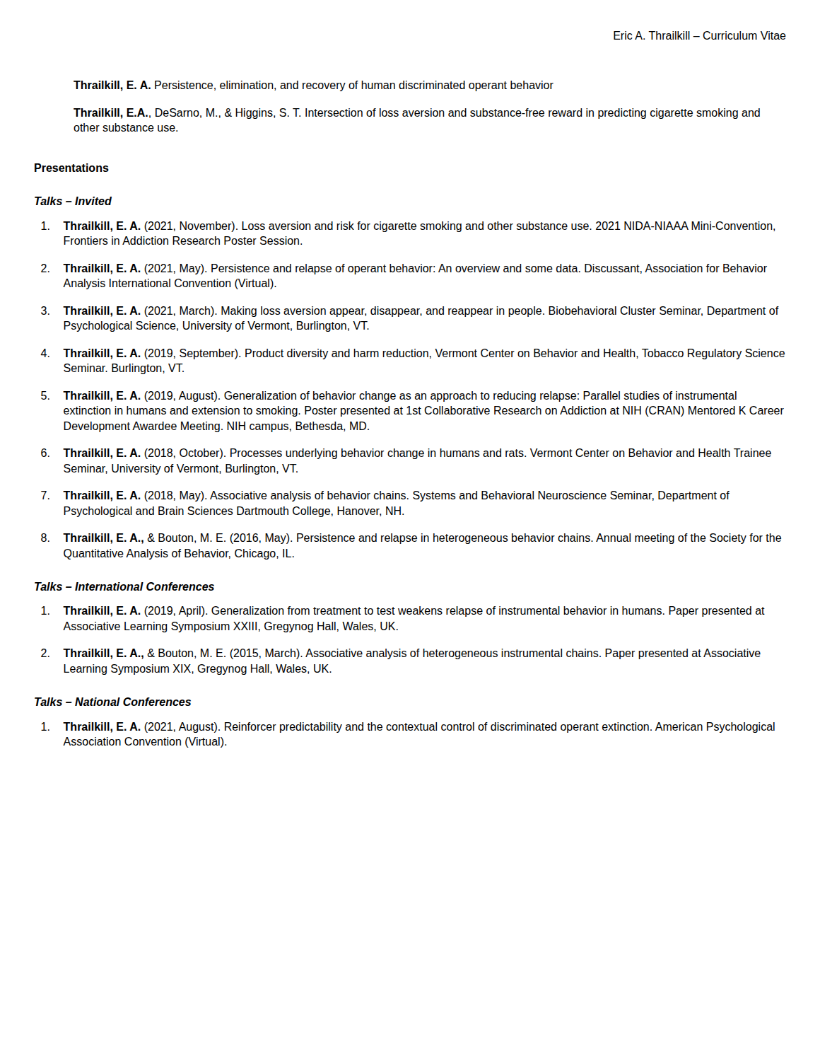Eric A. Thrailkill – Curriculum Vitae
Thrailkill, E. A. Persistence, elimination, and recovery of human discriminated operant behavior
Thrailkill, E.A., DeSarno, M., & Higgins, S. T. Intersection of loss aversion and substance-free reward in predicting cigarette smoking and other substance use.
Presentations
Talks – Invited
1. Thrailkill, E. A. (2021, November). Loss aversion and risk for cigarette smoking and other substance use. 2021 NIDA-NIAAA Mini-Convention, Frontiers in Addiction Research Poster Session.
2. Thrailkill, E. A. (2021, May). Persistence and relapse of operant behavior: An overview and some data. Discussant, Association for Behavior Analysis International Convention (Virtual).
3. Thrailkill, E. A. (2021, March). Making loss aversion appear, disappear, and reappear in people. Biobehavioral Cluster Seminar, Department of Psychological Science, University of Vermont, Burlington, VT.
4. Thrailkill, E. A. (2019, September). Product diversity and harm reduction, Vermont Center on Behavior and Health, Tobacco Regulatory Science Seminar. Burlington, VT.
5. Thrailkill, E. A. (2019, August). Generalization of behavior change as an approach to reducing relapse: Parallel studies of instrumental extinction in humans and extension to smoking. Poster presented at 1st Collaborative Research on Addiction at NIH (CRAN) Mentored K Career Development Awardee Meeting. NIH campus, Bethesda, MD.
6. Thrailkill, E. A. (2018, October). Processes underlying behavior change in humans and rats. Vermont Center on Behavior and Health Trainee Seminar, University of Vermont, Burlington, VT.
7. Thrailkill, E. A. (2018, May). Associative analysis of behavior chains. Systems and Behavioral Neuroscience Seminar, Department of Psychological and Brain Sciences Dartmouth College, Hanover, NH.
8. Thrailkill, E. A., & Bouton, M. E. (2016, May). Persistence and relapse in heterogeneous behavior chains. Annual meeting of the Society for the Quantitative Analysis of Behavior, Chicago, IL.
Talks – International Conferences
1. Thrailkill, E. A. (2019, April). Generalization from treatment to test weakens relapse of instrumental behavior in humans. Paper presented at Associative Learning Symposium XXIII, Gregynog Hall, Wales, UK.
2. Thrailkill, E. A., & Bouton, M. E. (2015, March). Associative analysis of heterogeneous instrumental chains. Paper presented at Associative Learning Symposium XIX, Gregynog Hall, Wales, UK.
Talks – National Conferences
1. Thrailkill, E. A. (2021, August). Reinforcer predictability and the contextual control of discriminated operant extinction. American Psychological Association Convention (Virtual).